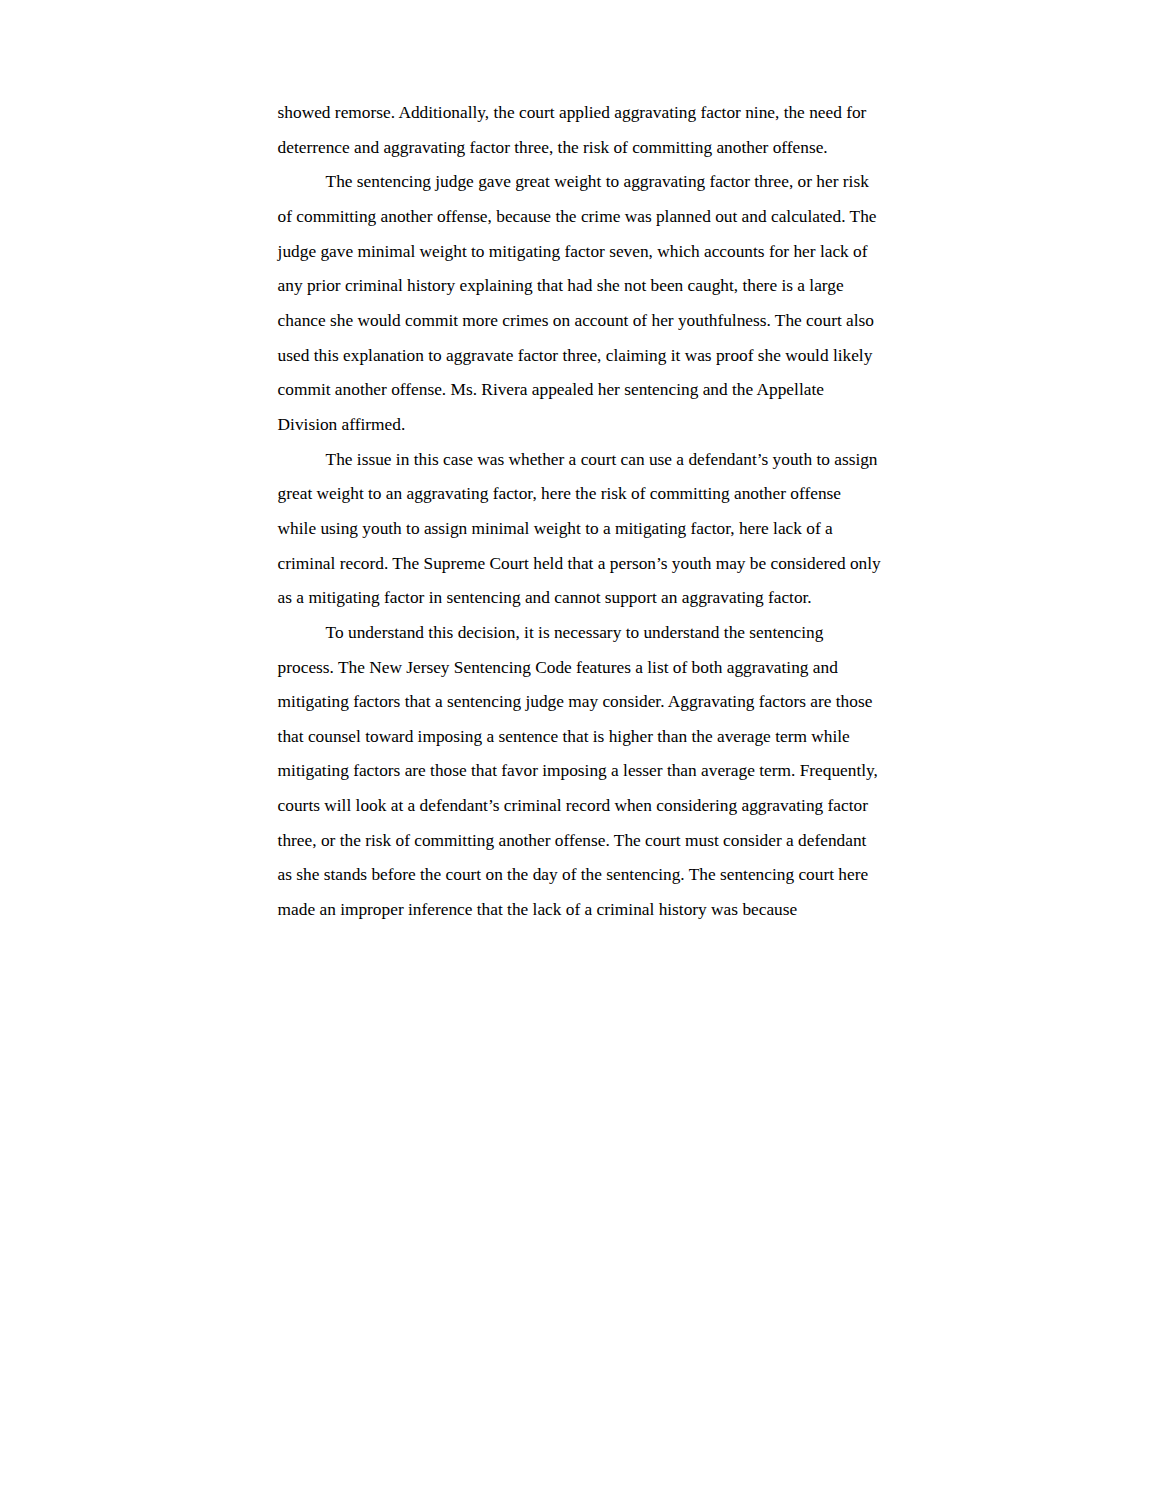showed remorse. Additionally, the court applied aggravating factor nine, the need for deterrence and aggravating factor three, the risk of committing another offense.
The sentencing judge gave great weight to aggravating factor three, or her risk of committing another offense, because the crime was planned out and calculated. The judge gave minimal weight to mitigating factor seven, which accounts for her lack of any prior criminal history explaining that had she not been caught, there is a large chance she would commit more crimes on account of her youthfulness. The court also used this explanation to aggravate factor three, claiming it was proof she would likely commit another offense. Ms. Rivera appealed her sentencing and the Appellate Division affirmed.
The issue in this case was whether a court can use a defendant’s youth to assign great weight to an aggravating factor, here the risk of committing another offense while using youth to assign minimal weight to a mitigating factor, here lack of a criminal record. The Supreme Court held that a person’s youth may be considered only as a mitigating factor in sentencing and cannot support an aggravating factor.
To understand this decision, it is necessary to understand the sentencing process. The New Jersey Sentencing Code features a list of both aggravating and mitigating factors that a sentencing judge may consider. Aggravating factors are those that counsel toward imposing a sentence that is higher than the average term while mitigating factors are those that favor imposing a lesser than average term. Frequently, courts will look at a defendant’s criminal record when considering aggravating factor three, or the risk of committing another offense. The court must consider a defendant as she stands before the court on the day of the sentencing. The sentencing court here made an improper inference that the lack of a criminal history was because